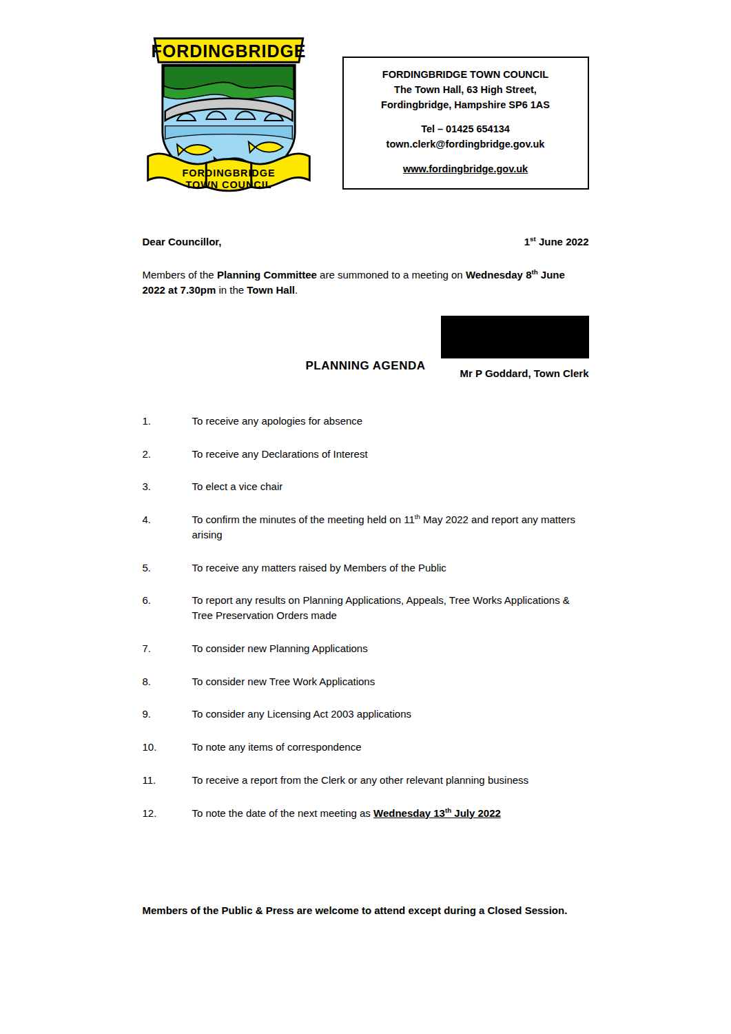FORDINGBRIDGE FORDINGBRIDGE TOWN COUNCIL
FORDINGBRIDGE TOWN COUNCIL
The Town Hall, 63 High Street,
Fordingbridge, Hampshire SP6 1AS
Tel – 01425 654134
town.clerk@fordingbridge.gov.uk
www.fordingbridge.gov.uk
Dear Councillor, 1st June 2022
Members of the Planning Committee are summoned to a meeting on Wednesday 8th June 2022 at 7.30pm in the Town Hall.
Mr P Goddard, Town Clerk
PLANNING AGENDA
To receive any apologies for absence
To receive any Declarations of Interest
To elect a vice chair
To confirm the minutes of the meeting held on 11th May 2022 and report any matters arising
To receive any matters raised by Members of the Public
To report any results on Planning Applications, Appeals, Tree Works Applications & Tree Preservation Orders made
To consider new Planning Applications
To consider new Tree Work Applications
To consider any Licensing Act 2003 applications
To note any items of correspondence
To receive a report from the Clerk or any other relevant planning business
To note the date of the next meeting as Wednesday 13th July 2022
Members of the Public & Press are welcome to attend except during a Closed Session.